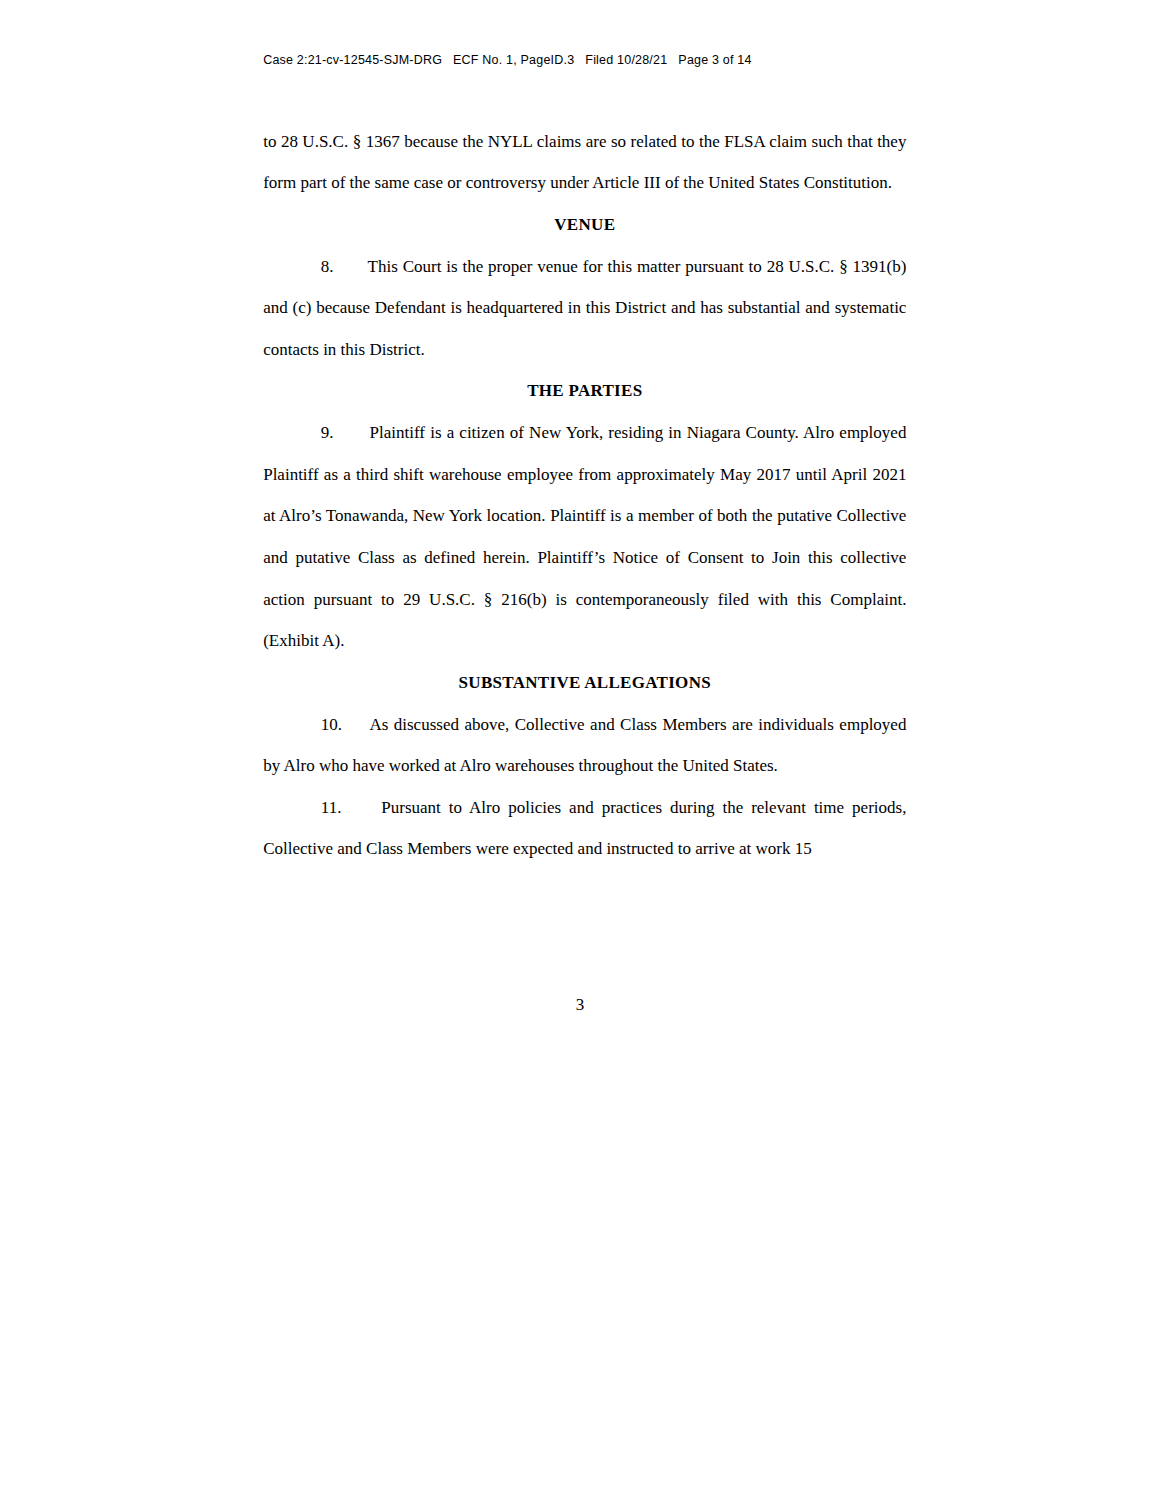Case 2:21-cv-12545-SJM-DRG ECF No. 1, PageID.3 Filed 10/28/21 Page 3 of 14
to 28 U.S.C. § 1367 because the NYLL claims are so related to the FLSA claim such that they form part of the same case or controversy under Article III of the United States Constitution.
VENUE
8. This Court is the proper venue for this matter pursuant to 28 U.S.C. § 1391(b) and (c) because Defendant is headquartered in this District and has substantial and systematic contacts in this District.
THE PARTIES
9. Plaintiff is a citizen of New York, residing in Niagara County. Alro employed Plaintiff as a third shift warehouse employee from approximately May 2017 until April 2021 at Alro’s Tonawanda, New York location. Plaintiff is a member of both the putative Collective and putative Class as defined herein. Plaintiff’s Notice of Consent to Join this collective action pursuant to 29 U.S.C. § 216(b) is contemporaneously filed with this Complaint. (Exhibit A).
SUBSTANTIVE ALLEGATIONS
10. As discussed above, Collective and Class Members are individuals employed by Alro who have worked at Alro warehouses throughout the United States.
11. Pursuant to Alro policies and practices during the relevant time periods, Collective and Class Members were expected and instructed to arrive at work 15
3